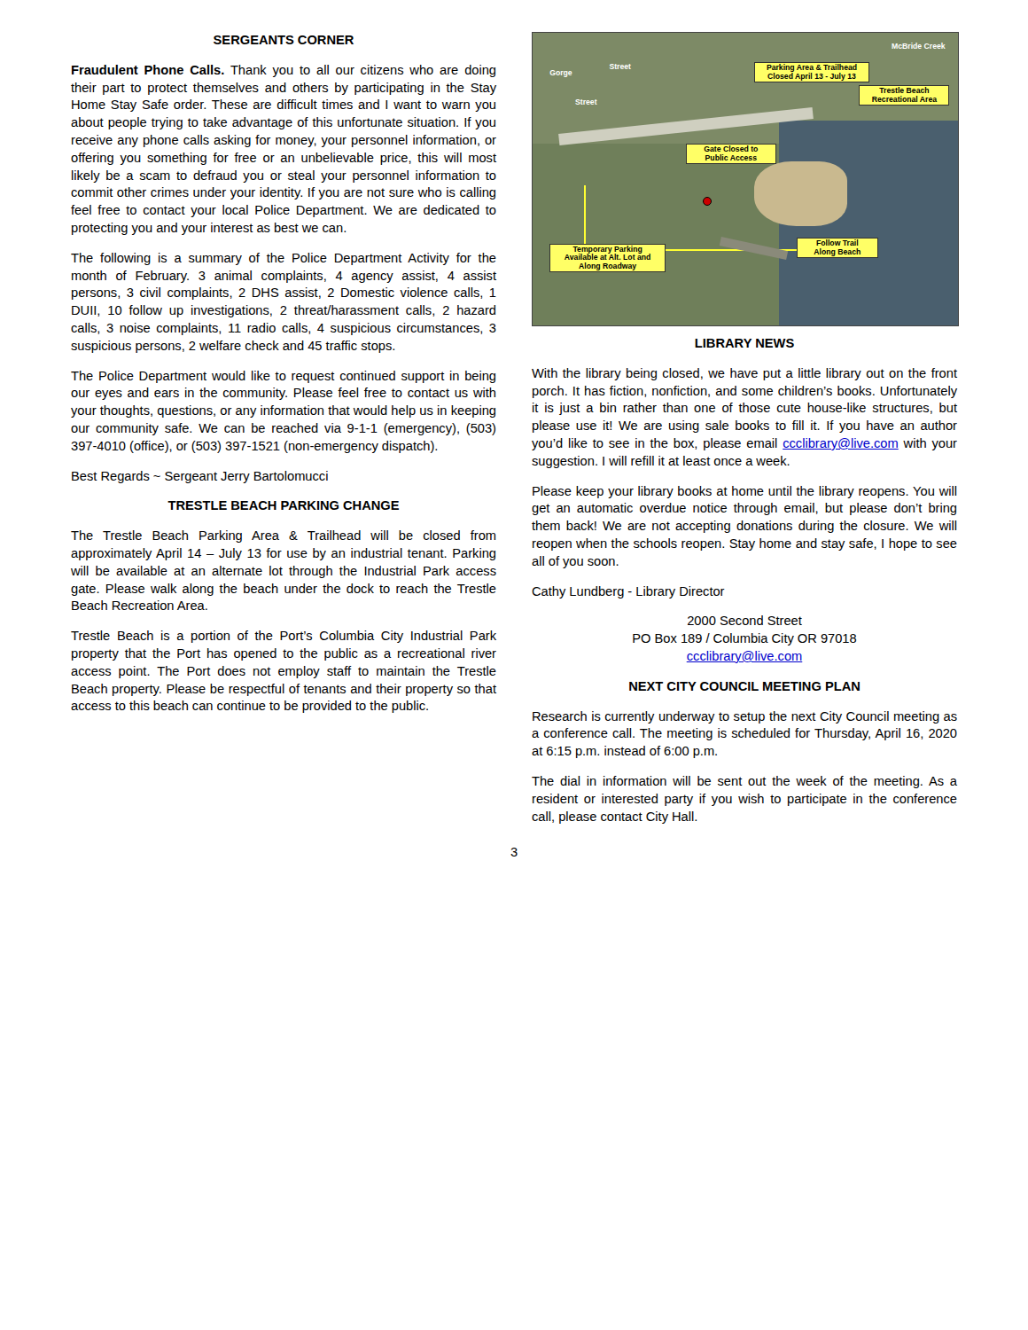Sergeants Corner
Fraudulent Phone Calls. Thank you to all our citizens who are doing their part to protect themselves and others by participating in the Stay Home Stay Safe order. These are difficult times and I want to warn you about people trying to take advantage of this unfortunate situation. If you receive any phone calls asking for money, your personnel information, or offering you something for free or an unbelievable price, this will most likely be a scam to defraud you or steal your personnel information to commit other crimes under your identity. If you are not sure who is calling feel free to contact your local Police Department. We are dedicated to protecting you and your interest as best we can.
The following is a summary of the Police Department Activity for the month of February. 3 animal complaints, 4 agency assist, 4 assist persons, 3 civil complaints, 2 DHS assist, 2 Domestic violence calls, 1 DUII, 10 follow up investigations, 2 threat/harassment calls, 2 hazard calls, 3 noise complaints, 11 radio calls, 4 suspicious circumstances, 3 suspicious persons, 2 welfare check and 45 traffic stops.
The Police Department would like to request continued support in being our eyes and ears in the community. Please feel free to contact us with your thoughts, questions, or any information that would help us in keeping our community safe. We can be reached via 9-1-1 (emergency), (503) 397-4010 (office), or (503) 397-1521 (non-emergency dispatch).
Best Regards ~ Sergeant Jerry Bartolomucci
Trestle Beach Parking Change
The Trestle Beach Parking Area & Trailhead will be closed from approximately April 14 – July 13 for use by an industrial tenant. Parking will be available at an alternate lot through the Industrial Park access gate. Please walk along the beach under the dock to reach the Trestle Beach Recreation Area.
Trestle Beach is a portion of the Port’s Columbia City Industrial Park property that the Port has opened to the public as a recreational river access point. The Port does not employ staff to maintain the Trestle Beach property. Please be respectful of tenants and their property so that access to this beach can continue to be provided to the public.
Gorge
Street
Street
McBride Creek
Parking Area & Trailhead
Closed April 13 - July 13
Trestle Beach
Recreational Area
Gate Closed to
Public Access
Temporary Parking
Available at Alt. Lot and
Along Roadway
Follow Trail
Along Beach
Library News
With the library being closed, we have put a little library out on the front porch. It has fiction, nonfiction, and some children’s books. Unfortunately it is just a bin rather than one of those cute house-like structures, but please use it! We are using sale books to fill it. If you have an author you’d like to see in the box, please email ccclibrary@live.com with your suggestion. I will refill it at least once a week.
Please keep your library books at home until the library reopens. You will get an automatic overdue notice through email, but please don’t bring them back! We are not accepting donations during the closure. We will reopen when the schools reopen. Stay home and stay safe, I hope to see all of you soon.
Cathy Lundberg - Library Director
2000 Second Street
PO Box 189 / Columbia City OR 97018
ccclibrary@live.com
Next City Council Meeting Plan
Research is currently underway to setup the next City Council meeting as a conference call. The meeting is scheduled for Thursday, April 16, 2020 at 6:15 p.m. instead of 6:00 p.m.
The dial in information will be sent out the week of the meeting. As a resident or interested party if you wish to participate in the conference call, please contact City Hall.
3